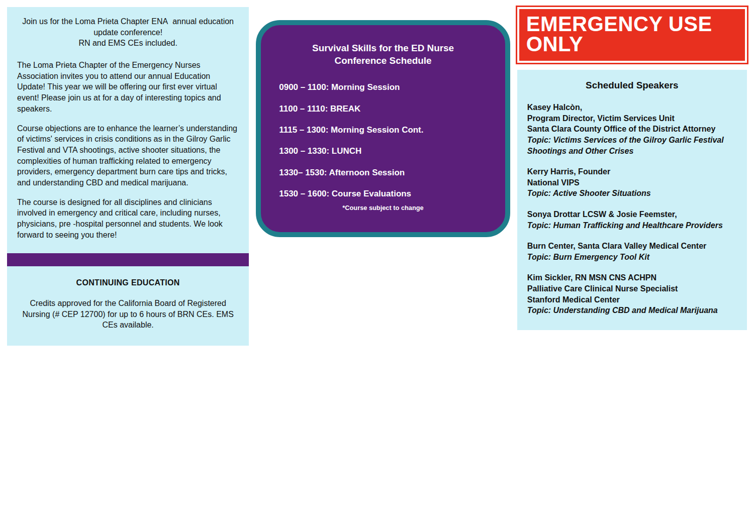Join us for the Loma Prieta Chapter ENA annual education update conference!
RN and EMS CEs included.
The Loma Prieta Chapter of the Emergency Nurses Association invites you to attend our annual Education Update! This year we will be offering our first ever virtual event! Please join us at for a day of interesting topics and speakers.
Course objections are to enhance the learner’s understanding of victims' services in crisis conditions as in the Gilroy Garlic Festival and VTA shootings, active shooter situations, the complexities of human trafficking related to emergency providers, emergency department burn care tips and tricks, and understanding CBD and medical marijuana.
The course is designed for all disciplines and clinicians involved in emergency and critical care, including nurses, physicians, pre -hospital personnel and students. We look forward to seeing you there!
Continuing Education
Credits approved for the California Board of Registered Nursing (# CEP 12700) for up to 6 hours of BRN CEs. EMS CEs available.
Survival Skills for the ED Nurse
Conference Schedule
0900 – 1100: Morning Session
1100 – 1110: BREAK
1115 – 1300: Morning Session Cont.
1300 – 1330: LUNCH
1330– 1530: Afternoon Session
1530 – 1600: Course Evaluations
*Course subject to change
Emergency Use Only
Scheduled Speakers
Kasey Halcòn,
Program Director, Victim Services Unit
Santa Clara County Office of the District Attorney
Topic: Victims Services of the Gilroy Garlic Festival Shootings and Other Crises
Kerry Harris, Founder
National VIPS
Topic: Active Shooter Situations
Sonya Drottar LCSW & Josie Feemster,
Topic: Human Trafficking and Healthcare Providers
Burn Center, Santa Clara Valley Medical Center
Topic: Burn Emergency Tool Kit
Kim Sickler, RN MSN CNS ACHPN
Palliative Care Clinical Nurse Specialist
Stanford Medical Center
Topic: Understanding CBD and Medical Marijuana